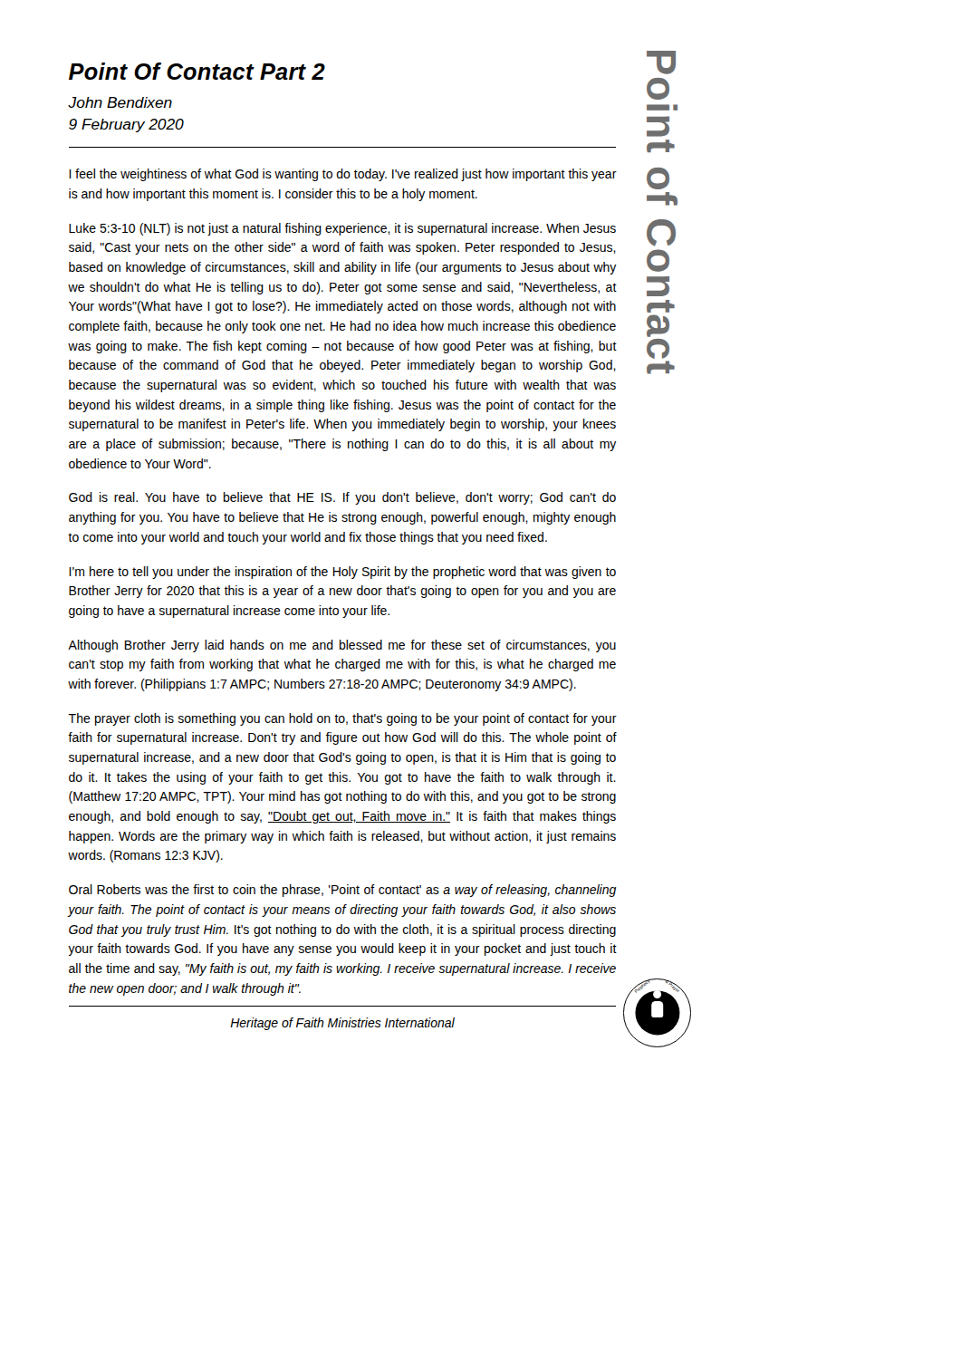Point of Contact
Point Of Contact Part 2
John Bendixen
9 February 2020
I feel the weightiness of what God is wanting to do today. I've realized just how important this year is and how important this moment is. I consider this to be a holy moment.
Luke 5:3-10 (NLT) is not just a natural fishing experience, it is supernatural increase. When Jesus said, "Cast your nets on the other side" a word of faith was spoken. Peter responded to Jesus, based on knowledge of circumstances, skill and ability in life (our arguments to Jesus about why we shouldn't do what He is telling us to do). Peter got some sense and said, "Nevertheless, at Your words"(What have I got to lose?). He immediately acted on those words, although not with complete faith, because he only took one net. He had no idea how much increase this obedience was going to make. The fish kept coming – not because of how good Peter was at fishing, but because of the command of God that he obeyed. Peter immediately began to worship God, because the supernatural was so evident, which so touched his future with wealth that was beyond his wildest dreams, in a simple thing like fishing. Jesus was the point of contact for the supernatural to be manifest in Peter's life. When you immediately begin to worship, your knees are a place of submission; because, "There is nothing I can do to do this, it is all about my obedience to Your Word".
God is real. You have to believe that HE IS. If you don't believe, don't worry; God can't do anything for you. You have to believe that He is strong enough, powerful enough, mighty enough to come into your world and touch your world and fix those things that you need fixed.
I'm here to tell you under the inspiration of the Holy Spirit by the prophetic word that was given to Brother Jerry for 2020 that this is a year of a new door that's going to open for you and you are going to have a supernatural increase come into your life.
Although Brother Jerry laid hands on me and blessed me for these set of circumstances, you can't stop my faith from working that what he charged me with for this, is what he charged me with forever. (Philippians 1:7 AMPC; Numbers 27:18-20 AMPC; Deuteronomy 34:9 AMPC).
The prayer cloth is something you can hold on to, that's going to be your point of contact for your faith for supernatural increase. Don't try and figure out how God will do this. The whole point of supernatural increase, and a new door that God's going to open, is that it is Him that is going to do it. It takes the using of your faith to get this. You got to have the faith to walk through it. (Matthew 17:20 AMPC, TPT). Your mind has got nothing to do with this, and you got to be strong enough, and bold enough to say, "Doubt get out, Faith move in." It is faith that makes things happen. Words are the primary way in which faith is released, but without action, it just remains words. (Romans 12:3 KJV).
Oral Roberts was the first to coin the phrase, 'Point of contact' as a way of releasing, channeling your faith. The point of contact is your means of directing your faith towards God, it also shows God that you truly trust Him. It's got nothing to do with the cloth, it is a spiritual process directing your faith towards God. If you have any sense you would keep it in your pocket and just touch it all the time and say, "My faith is out, my faith is working. I receive supernatural increase. I receive the new open door; and I walk through it".
Heritage of Faith Ministries International
Prophecy & Prayer